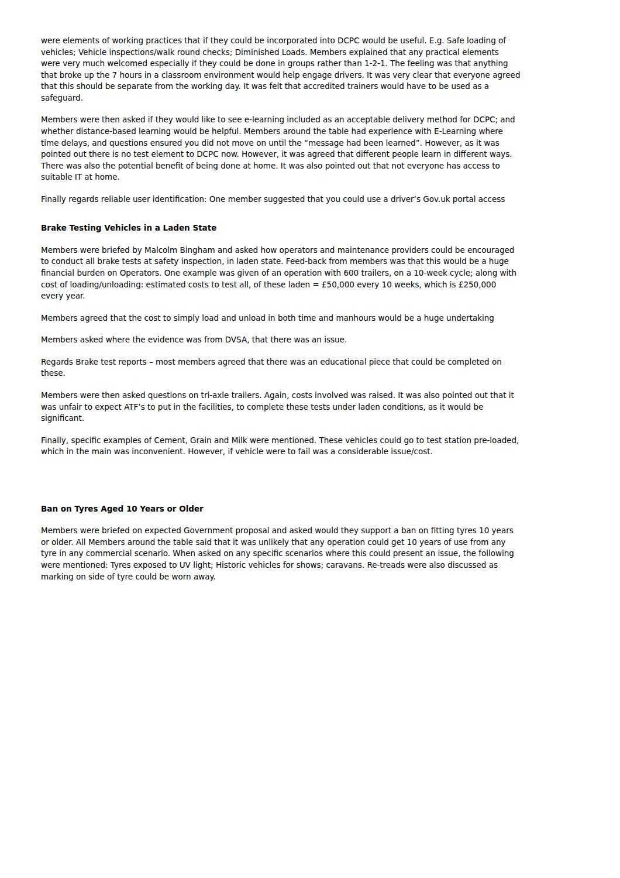were elements of working practices that if they could be incorporated into DCPC would be useful. E.g. Safe loading of vehicles; Vehicle inspections/walk round checks; Diminished Loads. Members explained that any practical elements were very much welcomed especially if they could be done in groups rather than 1-2-1. The feeling was that anything that broke up the 7 hours in a classroom environment would help engage drivers. It was very clear that everyone agreed that this should be separate from the working day. It was felt that accredited trainers would have to be used as a safeguard.
Members were then asked if they would like to see e-learning included as an acceptable delivery method for DCPC; and whether distance-based learning would be helpful. Members around the table had experience with E-Learning where time delays, and questions ensured you did not move on until the “message had been learned”. However, as it was pointed out there is no test element to DCPC now. However, it was agreed that different people learn in different ways. There was also the potential benefit of being done at home. It was also pointed out that not everyone has access to suitable IT at home.
Finally regards reliable user identification: One member suggested that you could use a driver’s Gov.uk portal access
Brake Testing Vehicles in a Laden State
Members were briefed by Malcolm Bingham and asked how operators and maintenance providers could be encouraged to conduct all brake tests at safety inspection, in laden state. Feed-back from members was that this would be a huge financial burden on Operators. One example was given of an operation with 600 trailers, on a 10-week cycle; along with cost of loading/unloading: estimated costs to test all, of these laden = £50,000 every 10 weeks, which is £250,000 every year.
Members agreed that the cost to simply load and unload in both time and manhours would be a huge undertaking
Members asked where the evidence was from DVSA, that there was an issue.
Regards Brake test reports – most members agreed that there was an educational piece that could be completed on these.
Members were then asked questions on tri-axle trailers. Again, costs involved was raised. It was also pointed out that it was unfair to expect ATF’s to put in the facilities, to complete these tests under laden conditions, as it would be significant.
Finally, specific examples of Cement, Grain and Milk were mentioned. These vehicles could go to test station pre-loaded, which in the main was inconvenient. However, if vehicle were to fail was a considerable issue/cost.
Ban on Tyres Aged 10 Years or Older
Members were briefed on expected Government proposal and asked would they support a ban on fitting tyres 10 years or older. All Members around the table said that it was unlikely that any operation could get 10 years of use from any tyre in any commercial scenario. When asked on any specific scenarios where this could present an issue, the following were mentioned: Tyres exposed to UV light; Historic vehicles for shows; caravans. Re-treads were also discussed as marking on side of tyre could be worn away.